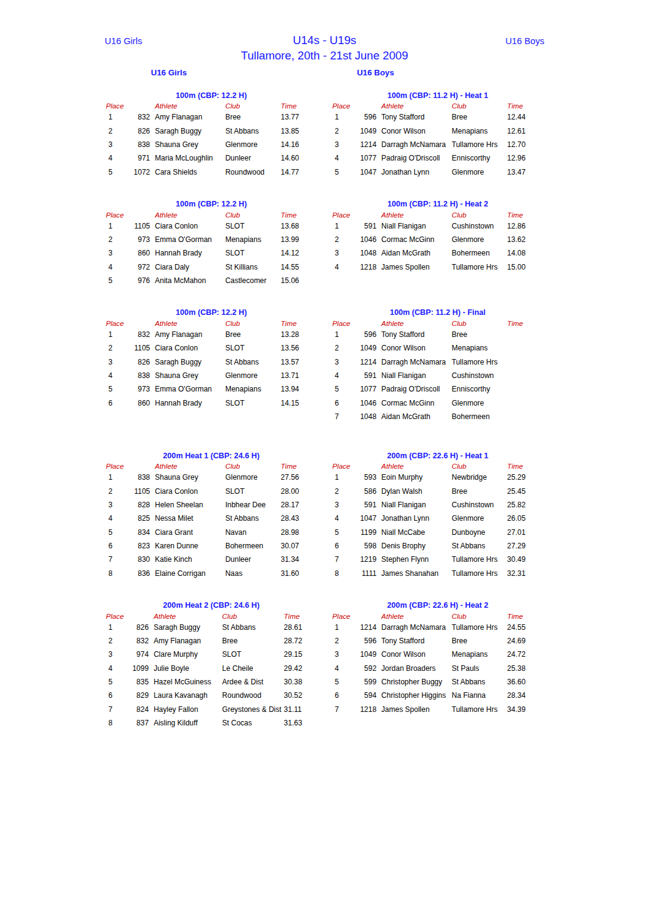U16 Girls
U16 Boys
U14s - U19s
Tullamore, 20th - 21st June 2009
U16 Girls U16 Boys
100m (CBP: 12.2 H)
| Place | | Athlete | Club | Time |
| --- | --- | --- | --- | --- |
| 1 | 832 | Amy Flanagan | Bree | 13.77 |
| 2 | 826 | Saragh Buggy | St Abbans | 13.85 |
| 3 | 838 | Shauna Grey | Glenmore | 14.16 |
| 4 | 971 | Maria McLoughlin | Dunleer | 14.60 |
| 5 | 1072 | Cara Shields | Roundwood | 14.77 |
100m (CBP: 11.2 H) - Heat 1
| Place | | Athlete | Club | Time |
| --- | --- | --- | --- | --- |
| 1 | 596 | Tony Stafford | Bree | 12.44 |
| 2 | 1049 | Conor Wilson | Menapians | 12.61 |
| 3 | 1214 | Darragh McNamara | Tullamore Hrs | 12.70 |
| 4 | 1077 | Padraig O'Driscoll | Enniscorthy | 12.96 |
| 5 | 1047 | Jonathan Lynn | Glenmore | 13.47 |
100m (CBP: 12.2 H)
| Place | | Athlete | Club | Time |
| --- | --- | --- | --- | --- |
| 1 | 1105 | Ciara Conlon | SLOT | 13.68 |
| 2 | 973 | Emma O'Gorman | Menapians | 13.99 |
| 3 | 860 | Hannah Brady | SLOT | 14.12 |
| 4 | 972 | Ciara Daly | St Killians | 14.55 |
| 5 | 976 | Anita McMahon | Castlecomer | 15.06 |
100m (CBP: 11.2 H) - Heat 2
| Place | | Athlete | Club | Time |
| --- | --- | --- | --- | --- |
| 1 | 591 | Niall Flanigan | Cushinstown | 12.86 |
| 2 | 1046 | Cormac McGinn | Glenmore | 13.62 |
| 3 | 1048 | Aidan McGrath | Bohermeen | 14.08 |
| 4 | 1218 | James Spollen | Tullamore Hrs | 15.00 |
100m (CBP: 12.2 H)
| Place | | Athlete | Club | Time |
| --- | --- | --- | --- | --- |
| 1 | 832 | Amy Flanagan | Bree | 13.28 |
| 2 | 1105 | Ciara Conlon | SLOT | 13.56 |
| 3 | 826 | Saragh Buggy | St Abbans | 13.57 |
| 4 | 838 | Shauna Grey | Glenmore | 13.71 |
| 5 | 973 | Emma O'Gorman | Menapians | 13.94 |
| 6 | 860 | Hannah Brady | SLOT | 14.15 |
100m (CBP: 11.2 H) - Final
| Place | | Athlete | Club | Time |
| --- | --- | --- | --- | --- |
| 1 | 596 | Tony Stafford | Bree | |
| 2 | 1049 | Conor Wilson | Menapians | |
| 3 | 1214 | Darragh McNamara | Tullamore Hrs | |
| 4 | 591 | Niall Flanigan | Cushinstown | |
| 5 | 1077 | Padraig O'Driscoll | Enniscorthy | |
| 6 | 1046 | Cormac McGinn | Glenmore | |
| 7 | 1048 | Aidan McGrath | Bohermeen | |
200m Heat 1 (CBP: 24.6 H)
| Place | | Athlete | Club | Time |
| --- | --- | --- | --- | --- |
| 1 | 838 | Shauna Grey | Glenmore | 27.56 |
| 2 | 1105 | Ciara Conlon | SLOT | 28.00 |
| 3 | 828 | Helen Sheelan | Inbhear Dee | 28.17 |
| 4 | 825 | Nessa Milet | St Abbans | 28.43 |
| 5 | 834 | Ciara Grant | Navan | 28.98 |
| 6 | 823 | Karen Dunne | Bohermeen | 30.07 |
| 7 | 830 | Katie Kinch | Dunleer | 31.34 |
| 8 | 836 | Elaine Corrigan | Naas | 31.60 |
200m (CBP: 22.6 H) - Heat 1
| Place | | Athlete | Club | Time |
| --- | --- | --- | --- | --- |
| 1 | 593 | Eoin Murphy | Newbridge | 25.29 |
| 2 | 586 | Dylan Walsh | Bree | 25.45 |
| 3 | 591 | Niall Flanigan | Cushinstown | 25.82 |
| 4 | 1047 | Jonathan Lynn | Glenmore | 26.05 |
| 5 | 1199 | Niall McCabe | Dunboyne | 27.01 |
| 6 | 598 | Denis Brophy | St Abbans | 27.29 |
| 7 | 1219 | Stephen Flynn | Tullamore Hrs | 30.49 |
| 8 | 1111 | James Shanahan | Tullamore Hrs | 32.31 |
200m Heat 2 (CBP: 24.6 H)
| Place | | Athlete | Club | Time |
| --- | --- | --- | --- | --- |
| 1 | 826 | Saragh Buggy | St Abbans | 28.61 |
| 2 | 832 | Amy Flanagan | Bree | 28.72 |
| 3 | 974 | Clare Murphy | SLOT | 29.15 |
| 4 | 1099 | Julie Boyle | Le Cheile | 29.42 |
| 5 | 835 | Hazel McGuiness | Ardee & Dist | 30.38 |
| 6 | 829 | Laura Kavanagh | Roundwood | 30.52 |
| 7 | 824 | Hayley Fallon | Greystones & Dist | 31.11 |
| 8 | 837 | Aisling Kilduff | St Cocas | 31.63 |
200m (CBP: 22.6 H) - Heat 2
| Place | | Athlete | Club | Time |
| --- | --- | --- | --- | --- |
| 1 | 1214 | Darragh McNamara | Tullamore Hrs | 24.55 |
| 2 | 596 | Tony Stafford | Bree | 24.69 |
| 3 | 1049 | Conor Wilson | Menapians | 24.72 |
| 4 | 592 | Jordan Broaders | St Pauls | 25.38 |
| 5 | 599 | Christopher Buggy | St Abbans | 36.60 |
| 6 | 594 | Christopher Higgins | Na Fianna | 28.34 |
| 7 | 1218 | James Spollen | Tullamore Hrs | 34.39 |